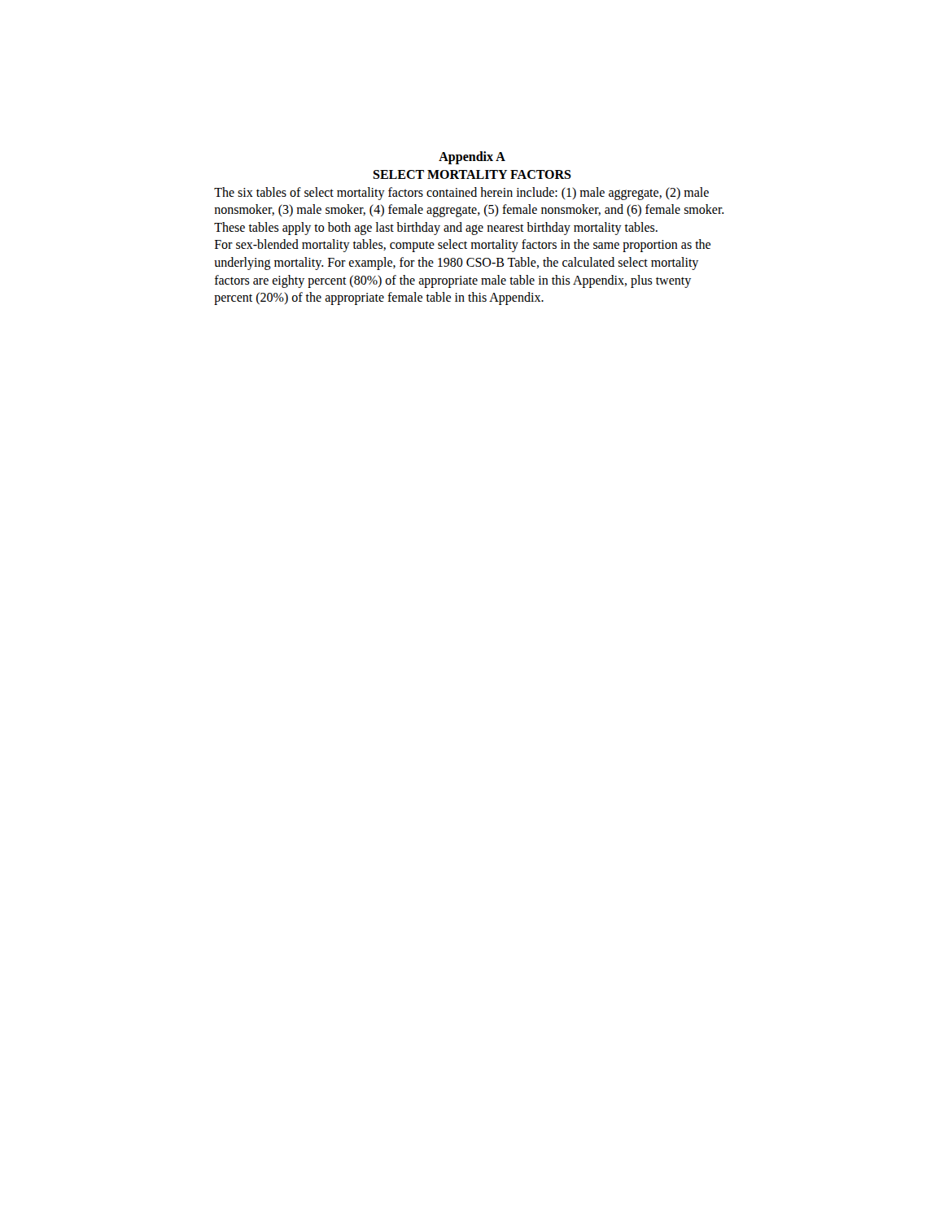Appendix A
SELECT MORTALITY FACTORS
The six tables of select mortality factors contained herein include: (1) male aggregate, (2) male nonsmoker, (3) male smoker, (4) female aggregate, (5) female nonsmoker, and (6) female smoker.
These tables apply to both age last birthday and age nearest birthday mortality tables.
For sex-blended mortality tables, compute select mortality factors in the same proportion as the underlying mortality. For example, for the 1980 CSO-B Table, the calculated select mortality factors are eighty percent (80%) of the appropriate male table in this Appendix, plus twenty percent (20%) of the appropriate female table in this Appendix.